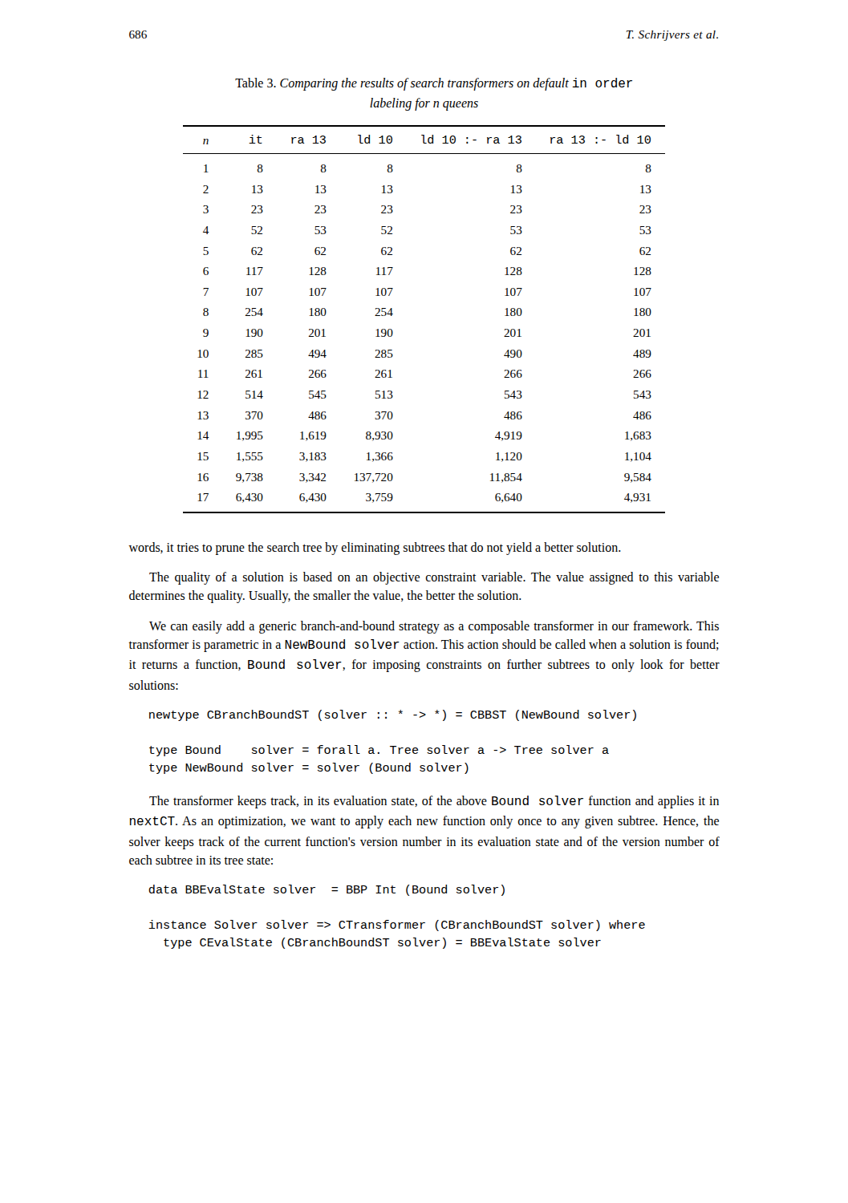686 T. Schrijvers et al.
Table 3. Comparing the results of search transformers on default in order labeling for n queens
| n | it | ra 13 | ld 10 | ld 10 :- ra 13 | ra 13 :- ld 10 |
| --- | --- | --- | --- | --- | --- |
| 1 | 8 | 8 | 8 | 8 | 8 |
| 2 | 13 | 13 | 13 | 13 | 13 |
| 3 | 23 | 23 | 23 | 23 | 23 |
| 4 | 52 | 53 | 52 | 53 | 53 |
| 5 | 62 | 62 | 62 | 62 | 62 |
| 6 | 117 | 128 | 117 | 128 | 128 |
| 7 | 107 | 107 | 107 | 107 | 107 |
| 8 | 254 | 180 | 254 | 180 | 180 |
| 9 | 190 | 201 | 190 | 201 | 201 |
| 10 | 285 | 494 | 285 | 490 | 489 |
| 11 | 261 | 266 | 261 | 266 | 266 |
| 12 | 514 | 545 | 513 | 543 | 543 |
| 13 | 370 | 486 | 370 | 486 | 486 |
| 14 | 1,995 | 1,619 | 8,930 | 4,919 | 1,683 |
| 15 | 1,555 | 3,183 | 1,366 | 1,120 | 1,104 |
| 16 | 9,738 | 3,342 | 137,720 | 11,854 | 9,584 |
| 17 | 6,430 | 6,430 | 3,759 | 6,640 | 4,931 |
words, it tries to prune the search tree by eliminating subtrees that do not yield a better solution.
The quality of a solution is based on an objective constraint variable. The value assigned to this variable determines the quality. Usually, the smaller the value, the better the solution.
We can easily add a generic branch-and-bound strategy as a composable transformer in our framework. This transformer is parametric in a NewBound solver action. This action should be called when a solution is found; it returns a function, Bound solver, for imposing constraints on further subtrees to only look for better solutions:
newtype CBranchBoundST (solver :: * -> *) = CBBST (NewBound solver)

type Bound    solver = forall a. Tree solver a -> Tree solver a
type NewBound solver = solver (Bound solver)
The transformer keeps track, in its evaluation state, of the above Bound solver function and applies it in nextCT. As an optimization, we want to apply each new function only once to any given subtree. Hence, the solver keeps track of the current function's version number in its evaluation state and of the version number of each subtree in its tree state:
data BBEvalState solver  = BBP Int (Bound solver)

instance Solver solver => CTransformer (CBranchBoundST solver) where
  type CEvalState (CBranchBoundST solver) = BBEvalState solver